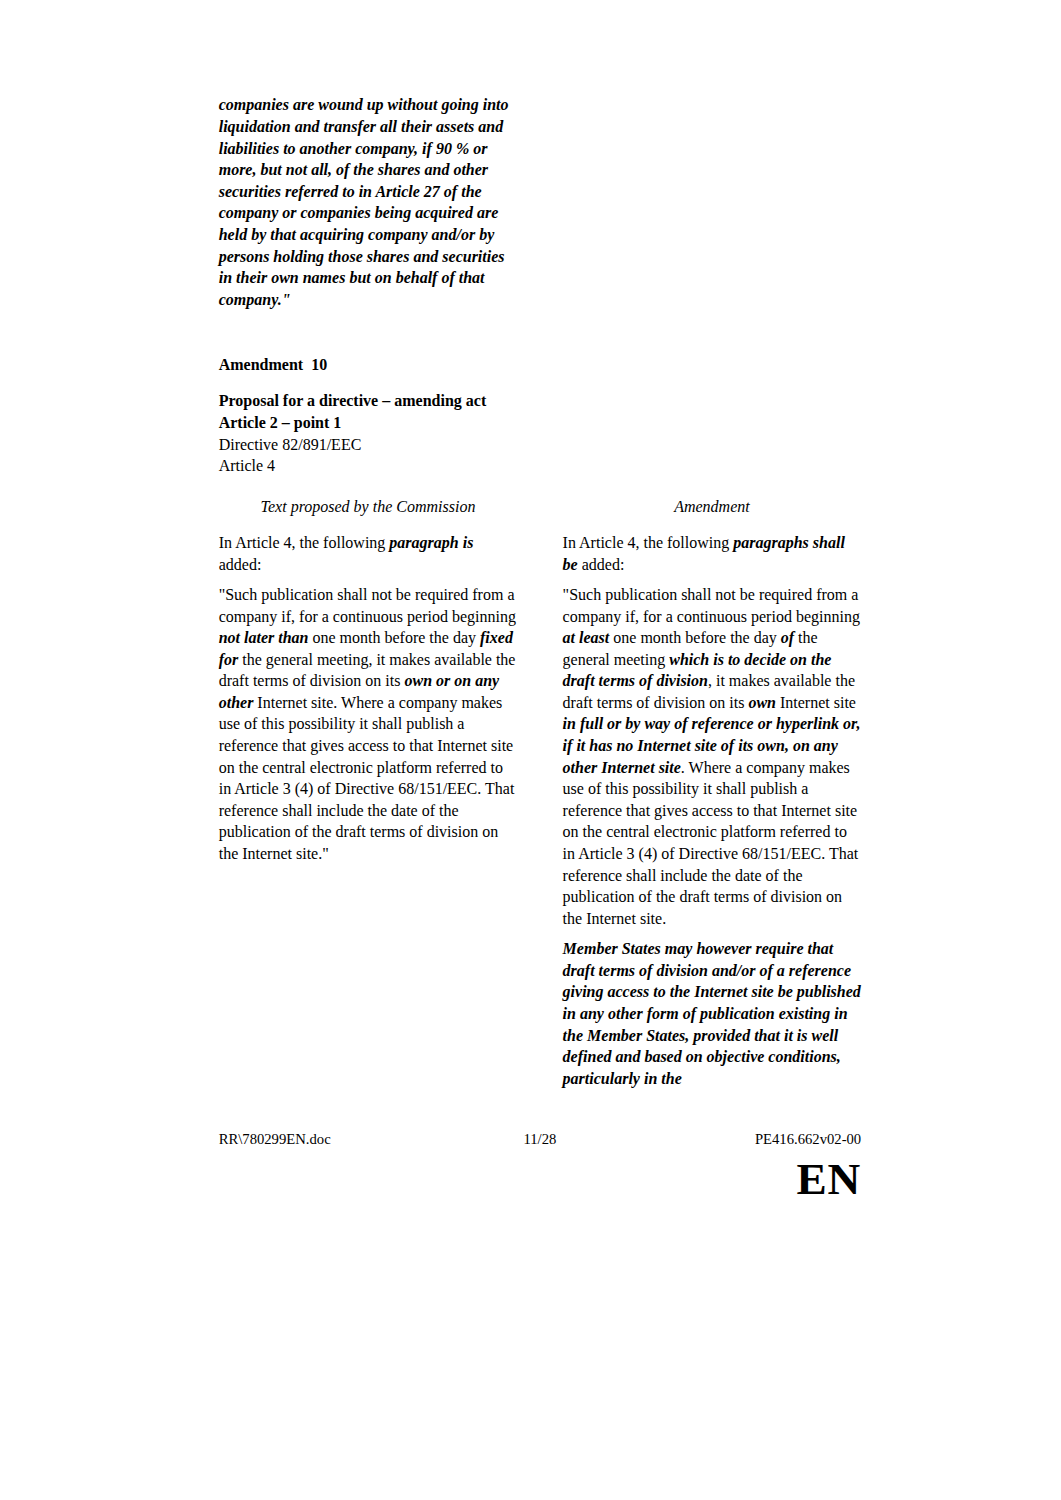| companies are wound up without going into liquidation and transfer all their assets and liabilities to another company, if 90 % or more, but not all, of the shares and other securities referred to in Article 27 of the company or companies being acquired are held by that acquiring company and/or by persons holding those shares and securities in their own names but on behalf of that company." | |
Amendment 10
Proposal for a directive – amending act
Article 2 – point 1
Directive 82/891/EEC
Article 4
| Text proposed by the Commission | Amendment |
| In Article 4, the following paragraph is added: "Such publication shall not be required from a company if, for a continuous period beginning not later than one month before the day fixed for the general meeting, it makes available the draft terms of division on its own or on any other Internet site. Where a company makes use of this possibility it shall publish a reference that gives access to that Internet site on the central electronic platform referred to in Article 3 (4) of Directive 68/151/EEC. That reference shall include the date of the publication of the draft terms of division on the Internet site." | In Article 4, the following paragraphs shall be added: "Such publication shall not be required from a company if, for a continuous period beginning at least one month before the day of the general meeting which is to decide on the draft terms of division , it makes available the draft terms of division on its own Internet site in full or by way of reference or hyperlink or, if it has no Internet site of its own, on any other Internet site . Where a company makes use of this possibility it shall publish a reference that gives access to that Internet site on the central electronic platform referred to in Article 3 (4) of Directive 68/151/EEC. That reference shall include the date of the publication of the draft terms of division on the Internet site. Member States may however require that draft terms of division and/or of a reference giving access to the Internet site be published in any other form of publication existing in the Member States, provided that it is well defined and based on objective conditions, particularly in the |
| RR\780299EN.doc | 11/28 | PE416.662v02-00 |
EN